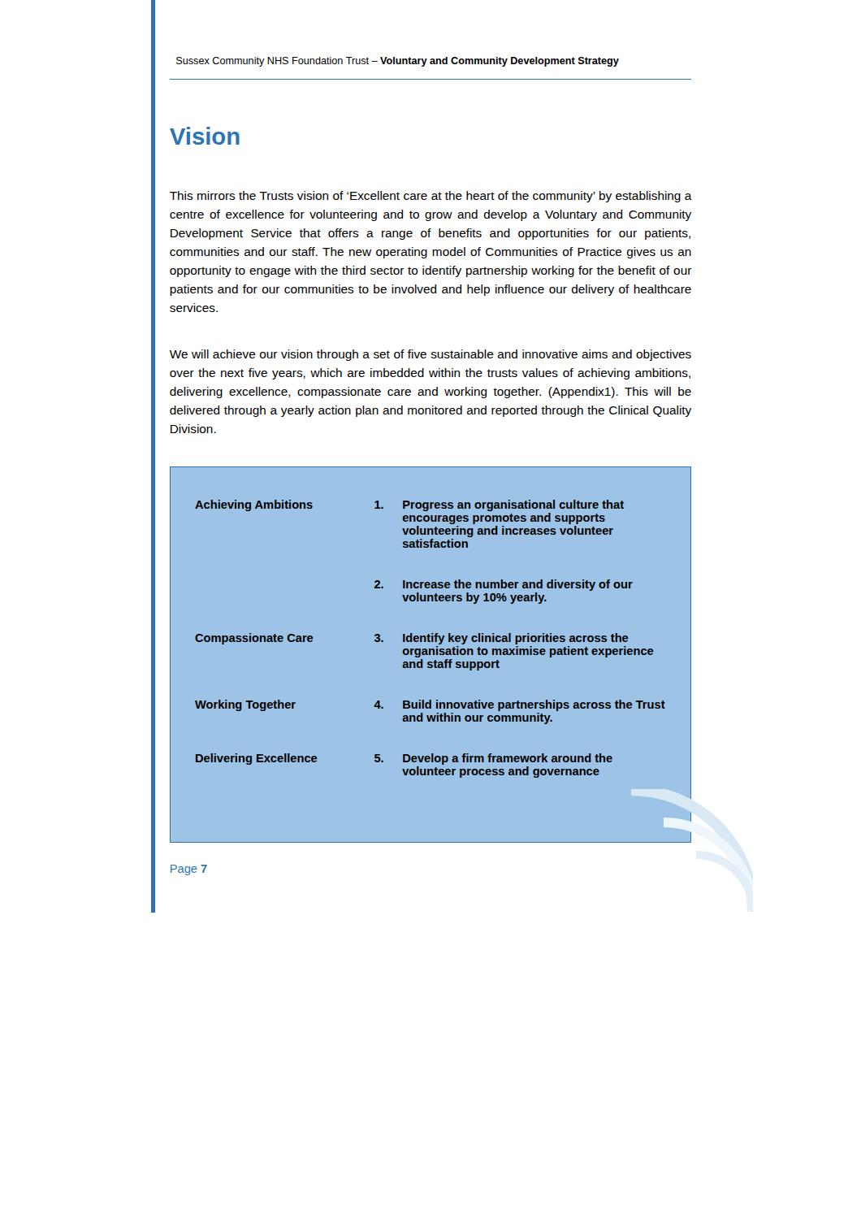Sussex Community NHS Foundation Trust – Voluntary and Community Development Strategy
Vision
This mirrors the Trusts vision of ‘Excellent care at the heart of the community’ by establishing a centre of excellence for volunteering and to grow and develop a Voluntary and Community Development Service that offers a range of benefits and opportunities for our patients, communities and our staff. The new operating model of Communities of Practice gives us an opportunity to engage with the third sector to identify partnership working for the benefit of our patients and for our communities to be involved and help influence our delivery of healthcare services.
We will achieve our vision through a set of five sustainable and innovative aims and objectives over the next five years, which are imbedded within the trusts values of achieving ambitions, delivering excellence, compassionate care and working together. (Appendix1). This will be delivered through a yearly action plan and monitored and reported through the Clinical Quality Division.
| Achieving Ambitions | 1. | Progress an organisational culture that encourages promotes and supports volunteering and increases volunteer satisfaction |
| | 2. | Increase the number and diversity of our volunteers by 10% yearly. |
| Compassionate Care | 3. | Identify key clinical priorities across the organisation to maximise patient experience and staff support |
| Working Together | 4. | Build innovative partnerships across the Trust and within our community. |
| Delivering Excellence | 5. | Develop a firm framework around the volunteer process and governance |
Page 7